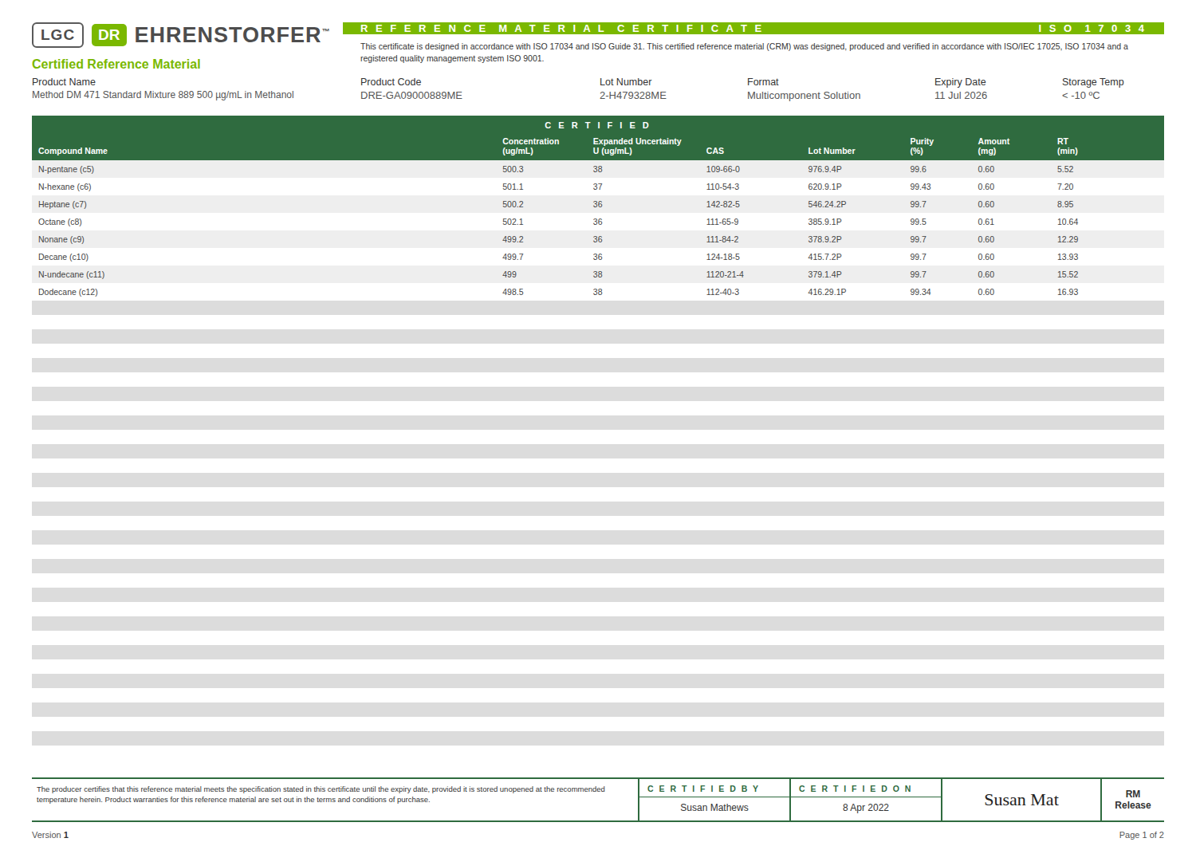LGC DR EHRENSTORFER™
Certified Reference Material
R E F E R E N C E M A T E R I A L C E R T I F I C A T E I S O 1 7 0 3 4
This certificate is designed in accordance with ISO 17034 and ISO Guide 31. This certified reference material (CRM) was designed, produced and verified in accordance with ISO/IEC 17025, ISO 17034 and a registered quality management system ISO 9001.
Product Name
Method DM 471 Standard Mixture 889 500 µg/mL in Methanol
Product Code
DRE-GA09000889ME
Lot Number
2-H479328ME
Format
Multicomponent Solution
Expiry Date
11 Jul 2026
Storage Temp
< -10 ºC
| Compound Name | C E R T I F I E D | CAS | Lot Number | Purity (%) | Amount (mg) | RT (min) |
| --- | --- | --- | --- | --- | --- | --- |
| Concentration (ug/mL) | Expanded Uncertainty U (ug/mL) |
| N-pentane (c5) | 500.3 | 38 | 109-66-0 | 976.9.4P | 99.6 | 0.60 | 5.52 |
| N-hexane (c6) | 501.1 | 37 | 110-54-3 | 620.9.1P | 99.43 | 0.60 | 7.20 |
| Heptane (c7) | 500.2 | 36 | 142-82-5 | 546.24.2P | 99.7 | 0.60 | 8.95 |
| Octane (c8) | 502.1 | 36 | 111-65-9 | 385.9.1P | 99.5 | 0.61 | 10.64 |
| Nonane (c9) | 499.2 | 36 | 111-84-2 | 378.9.2P | 99.7 | 0.60 | 12.29 |
| Decane (c10) | 499.7 | 36 | 124-18-5 | 415.7.2P | 99.7 | 0.60 | 13.93 |
| N-undecane (c11) | 499 | 38 | 1120-21-4 | 379.1.4P | 99.7 | 0.60 | 15.52 |
| Dodecane (c12) | 498.5 | 38 | 112-40-3 | 416.29.1P | 99.34 | 0.60 | 16.93 |
The producer certifies that this reference material meets the specification stated in this certificate until the expiry date, provided it is stored unopened at the recommended temperature herein. Product warranties for this reference material are set out in the terms and conditions of purchase.
C E R T I F I E D B Y
Susan Mathews
C E R T I F I E D O N
8 Apr 2022
Susan Mat
RM
Release
Version 1
Page 1 of 2